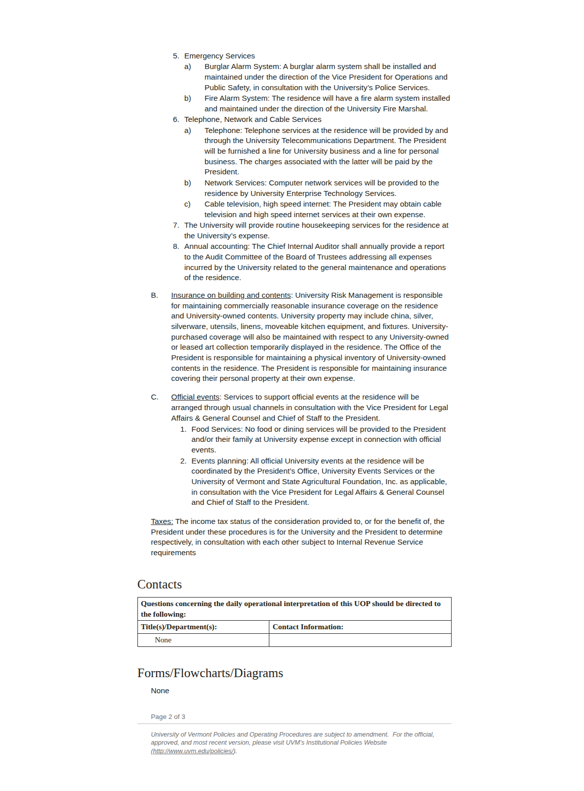5. Emergency Services
a) Burglar Alarm System: A burglar alarm system shall be installed and maintained under the direction of the Vice President for Operations and Public Safety, in consultation with the University’s Police Services.
b) Fire Alarm System: The residence will have a fire alarm system installed and maintained under the direction of the University Fire Marshal.
6. Telephone, Network and Cable Services
a) Telephone: Telephone services at the residence will be provided by and through the University Telecommunications Department. The President will be furnished a line for University business and a line for personal business. The charges associated with the latter will be paid by the President.
b) Network Services: Computer network services will be provided to the residence by University Enterprise Technology Services.
c) Cable television, high speed internet: The President may obtain cable television and high speed internet services at their own expense.
7. The University will provide routine housekeeping services for the residence at the University’s expense.
8. Annual accounting: The Chief Internal Auditor shall annually provide a report to the Audit Committee of the Board of Trustees addressing all expenses incurred by the University related to the general maintenance and operations of the residence.
B. Insurance on building and contents: University Risk Management is responsible for maintaining commercially reasonable insurance coverage on the residence and University-owned contents. University property may include china, silver, silverware, utensils, linens, moveable kitchen equipment, and fixtures. University-purchased coverage will also be maintained with respect to any University-owned or leased art collection temporarily displayed in the residence. The Office of the President is responsible for maintaining a physical inventory of University-owned contents in the residence. The President is responsible for maintaining insurance covering their personal property at their own expense.
C. Official events: Services to support official events at the residence will be arranged through usual channels in consultation with the Vice President for Legal Affairs & General Counsel and Chief of Staff to the President.
1. Food Services: No food or dining services will be provided to the President and/or their family at University expense except in connection with official events.
2. Events planning: All official University events at the residence will be coordinated by the President’s Office, University Events Services or the University of Vermont and State Agricultural Foundation, Inc. as applicable, in consultation with the Vice President for Legal Affairs & General Counsel and Chief of Staff to the President.
Taxes: The income tax status of the consideration provided to, or for the benefit of, the President under these procedures is for the University and the President to determine respectively, in consultation with each other subject to Internal Revenue Service requirements
Contacts
| Questions concerning the daily operational interpretation of this UOP should be directed to the following: |
| Title(s)/Department(s): | Contact Information: |
| None | |
Forms/Flowcharts/Diagrams
None
Page 2 of 3
University of Vermont Policies and Operating Procedures are subject to amendment. For the official, approved, and most recent version, please visit UVM’s Institutional Policies Website (http://www.uvm.edu/policies/).